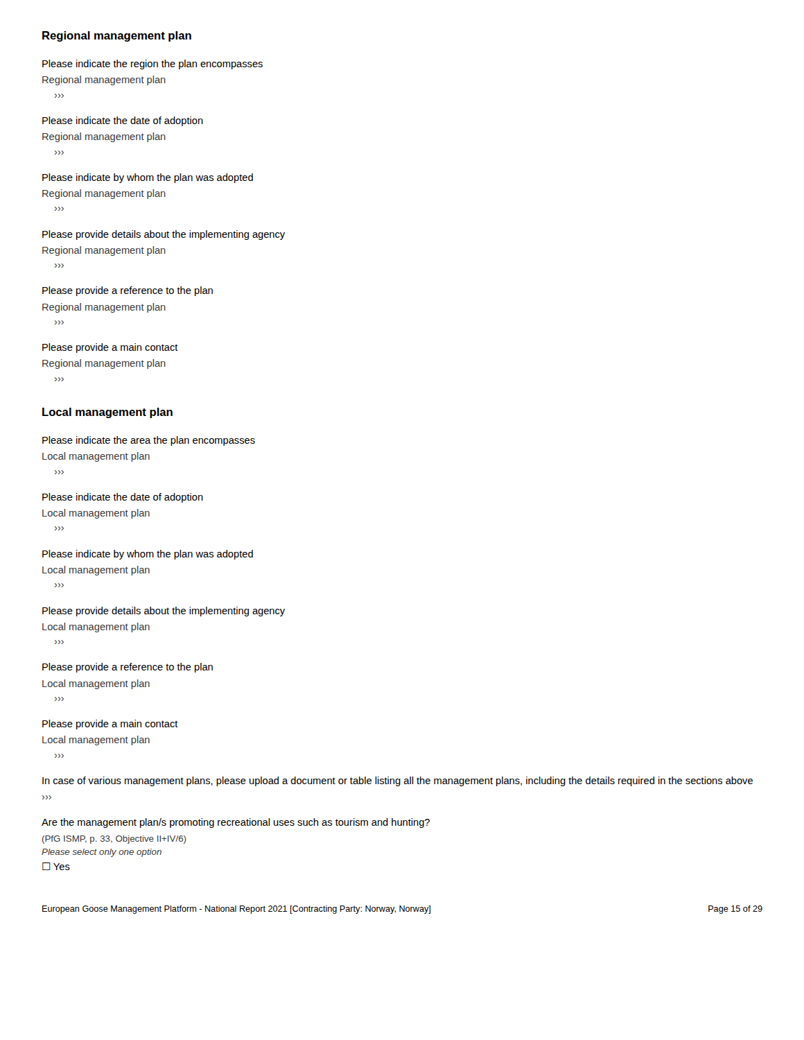Regional management plan
Please indicate the region the plan encompasses
Regional management plan
›››
Please indicate the date of adoption
Regional management plan
›››
Please indicate by whom the plan was adopted
Regional management plan
›››
Please provide details about the implementing agency
Regional management plan
›››
Please provide a reference to the plan
Regional management plan
›››
Please provide a main contact
Regional management plan
›››
Local management plan
Please indicate the area the plan encompasses
Local management plan
›››
Please indicate the date of adoption
Local management plan
›››
Please indicate by whom the plan was adopted
Local management plan
›››
Please provide details about the implementing agency
Local management plan
›››
Please provide a reference to the plan
Local management plan
›››
Please provide a main contact
Local management plan
›››
In case of various management plans, please upload a document or table listing all the management plans, including the details required in the sections above
›››
Are the management plan/s promoting recreational uses such as tourism and hunting?
(PfG ISMP, p. 33, Objective II+IV/6)
Please select only one option
☐ Yes
European Goose Management Platform - National Report 2021 [Contracting Party: Norway, Norway] Page 15 of 29